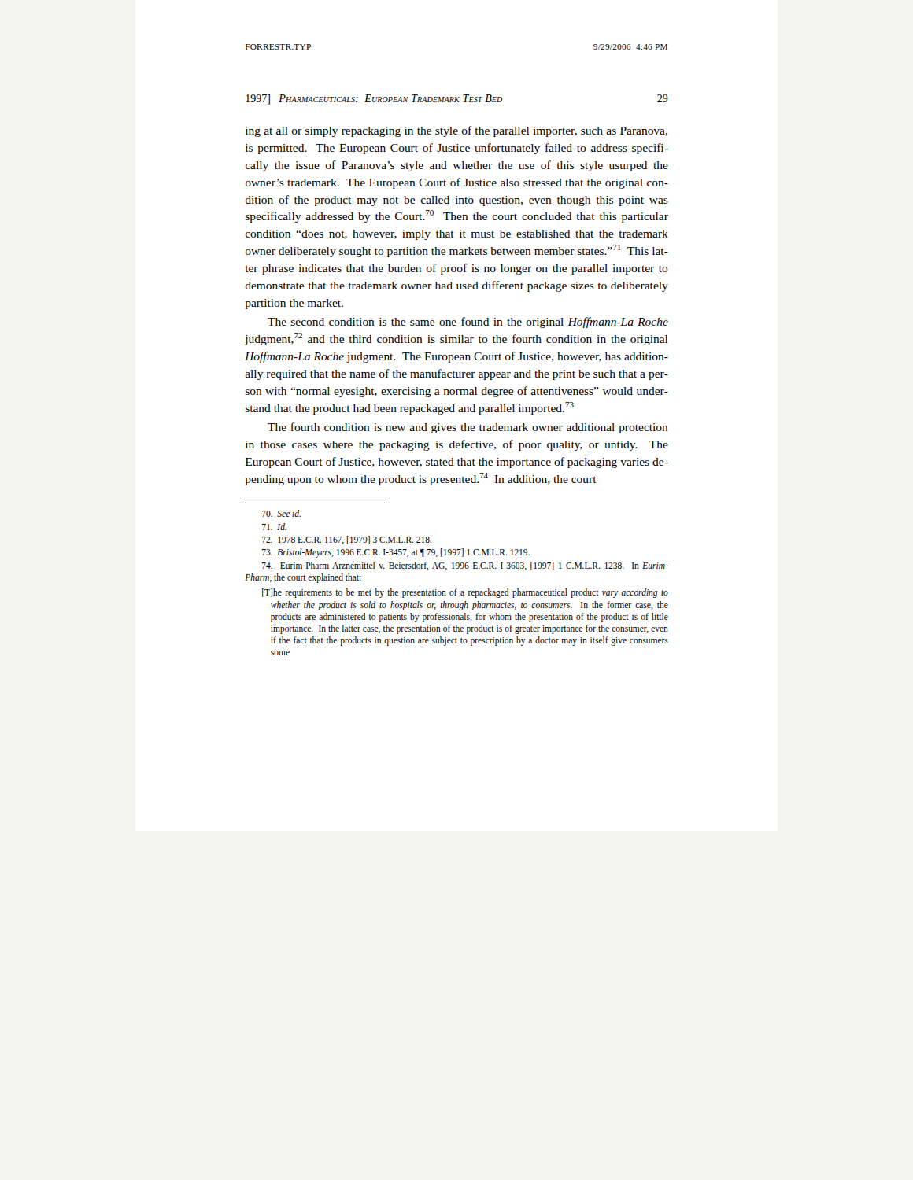Forrestr.Typ 9/29/2006 4:46 PM
29 1997] Pharmaceuticals: European Trademark Test Bed
ing at all or simply repackaging in the style of the parallel importer, such as Paranova, is permitted. The European Court of Justice unfortunately failed to address specifically the issue of Paranova’s style and whether the use of this style usurped the owner’s trademark. The European Court of Justice also stressed that the original condition of the product may not be called into question, even though this point was specifically addressed by the Court.70 Then the court concluded that this particular condition “does not, however, imply that it must be established that the trademark owner deliberately sought to partition the markets between member states.”71 This latter phrase indicates that the burden of proof is no longer on the parallel importer to demonstrate that the trademark owner had used different package sizes to deliberately partition the market.
The second condition is the same one found in the original Hoffmann-La Roche judgment,72 and the third condition is similar to the fourth condition in the original Hoffmann-La Roche judgment. The European Court of Justice, however, has additionally required that the name of the manufacturer appear and the print be such that a person with “normal eyesight, exercising a normal degree of attentiveness” would understand that the product had been repackaged and parallel imported.73
The fourth condition is new and gives the trademark owner additional protection in those cases where the packaging is defective, of poor quality, or untidy. The European Court of Justice, however, stated that the importance of packaging varies depending upon to whom the product is presented.74 In addition, the court
70. See id.
71. Id.
72. 1978 E.C.R. 1167, [1979] 3 C.M.L.R. 218.
73. Bristol-Meyers, 1996 E.C.R. I-3457, at ¶ 79, [1997] 1 C.M.L.R. 1219.
74. Eurim-Pharm Arznemittel v. Beiersdorf, AG, 1996 E.C.R. I-3603, [1997] 1 C.M.L.R. 1238. In Eurim-Pharm, the court explained that:
[T]he requirements to be met by the presentation of a repackaged pharmaceutical product vary according to whether the product is sold to hospitals or, through pharmacies, to consumers. In the former case, the products are administered to patients by professionals, for whom the presentation of the product is of little importance. In the latter case, the presentation of the product is of greater importance for the consumer, even if the fact that the products in question are subject to prescription by a doctor may in itself give consumers some